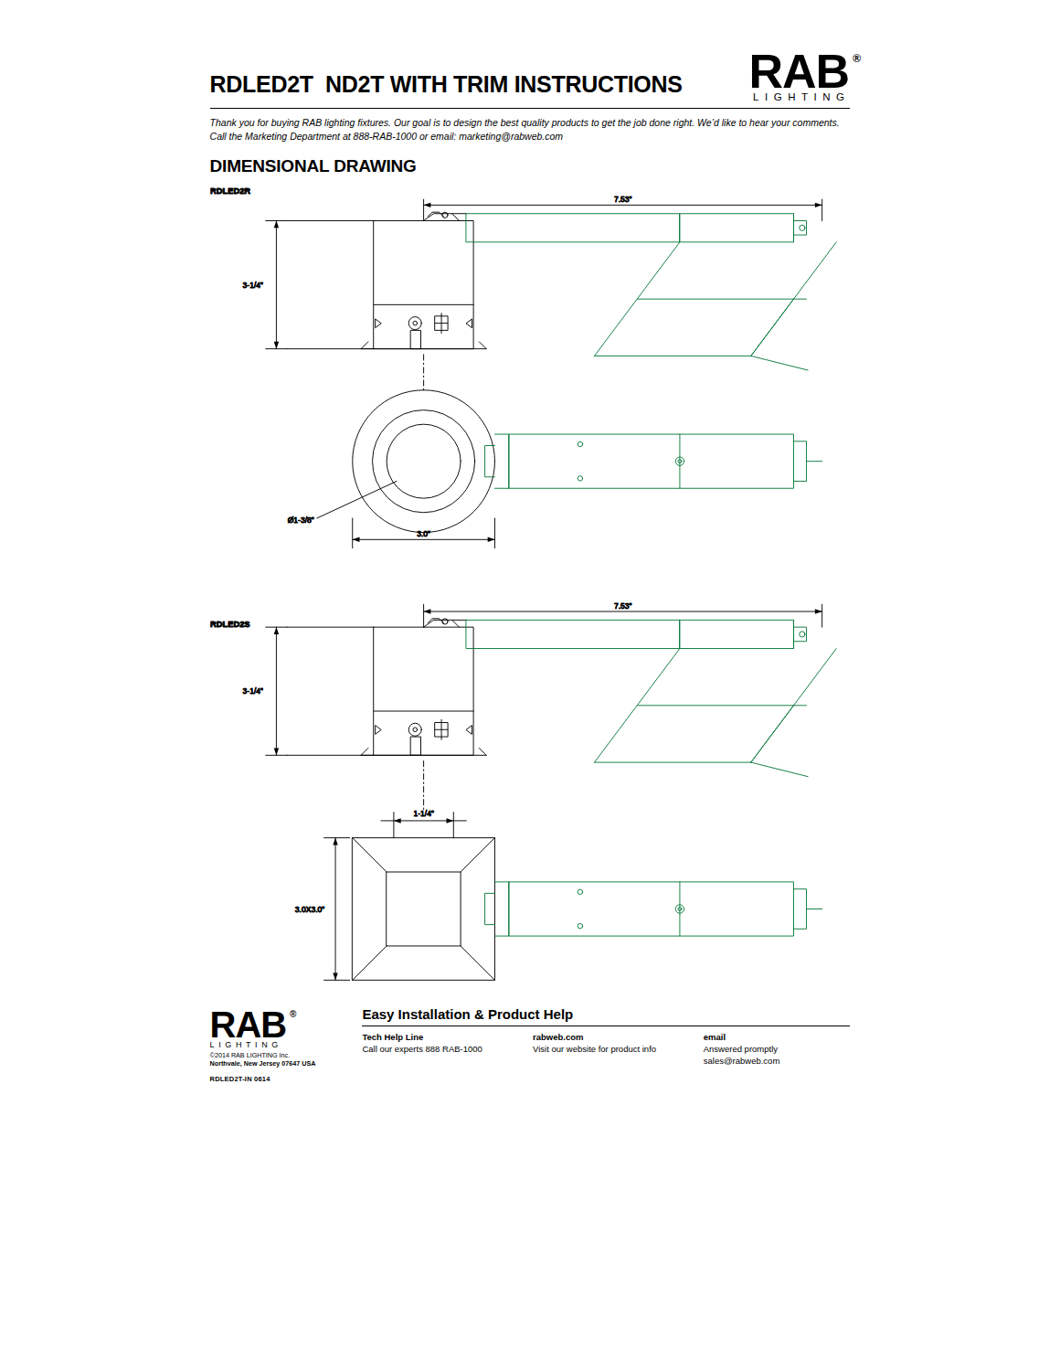RDLED2T ND2T WITH TRIM INSTRUCTIONS
RAB®
LIGHTING
Thank you for buying RAB lighting fixtures. Our goal is to design the best quality products to get the job done right. We’d like to hear your comments. Call the Marketing Department at 888-RAB-1000 or email: marketing@rabweb.com
DIMENSIONAL DRAWING
RDLED2R 7.53” 3-1/4” Ø1-3/8” 3.0”
RDLED2S 7.53” 3-1/4” 1-1/4” 3.0X3.0”
RAB®
LIGHTING
©2014 RAB LIGHTING Inc.
Northvale, New Jersey 07647 USA
Easy Installation & Product Help
Tech Help Line
Call our experts 888 RAB-1000
rabweb.com
Visit our website for product info
email
Answered promptly sales@rabweb.com
RDLED2T-IN 0614